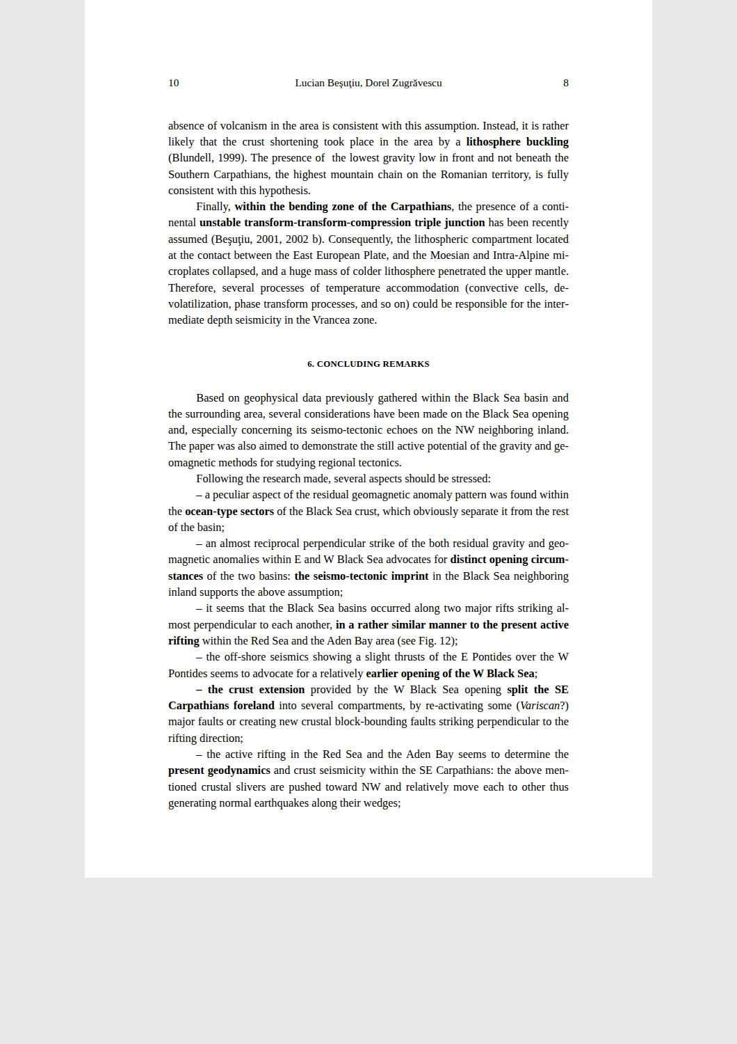10 Lucian Beşuţiu, Dorel Zugrăvescu 8
absence of volcanism in the area is consistent with this assumption. Instead, it is rather likely that the crust shortening took place in the area by a lithosphere buckling (Blundell, 1999). The presence of the lowest gravity low in front and not beneath the Southern Carpathians, the highest mountain chain on the Romanian territory, is fully consistent with this hypothesis.
Finally, within the bending zone of the Carpathians, the presence of a continental unstable transform-transform-compression triple junction has been recently assumed (Beşuţiu, 2001, 2002 b). Consequently, the lithospheric compartment located at the contact between the East European Plate, and the Moesian and Intra-Alpine microplates collapsed, and a huge mass of colder lithosphere penetrated the upper mantle. Therefore, several processes of temperature accommodation (convective cells, devolatilization, phase transform processes, and so on) could be responsible for the intermediate depth seismicity in the Vrancea zone.
6. CONCLUDING REMARKS
Based on geophysical data previously gathered within the Black Sea basin and the surrounding area, several considerations have been made on the Black Sea opening and, especially concerning its seismo-tectonic echoes on the NW neighboring inland. The paper was also aimed to demonstrate the still active potential of the gravity and geomagnetic methods for studying regional tectonics.
Following the research made, several aspects should be stressed:
– a peculiar aspect of the residual geomagnetic anomaly pattern was found within the ocean-type sectors of the Black Sea crust, which obviously separate it from the rest of the basin;
– an almost reciprocal perpendicular strike of the both residual gravity and geomagnetic anomalies within E and W Black Sea advocates for distinct opening circumstances of the two basins: the seismo-tectonic imprint in the Black Sea neighboring inland supports the above assumption;
– it seems that the Black Sea basins occurred along two major rifts striking almost perpendicular to each another, in a rather similar manner to the present active rifting within the Red Sea and the Aden Bay area (see Fig. 12);
– the off-shore seismics showing a slight thrusts of the E Pontides over the W Pontides seems to advocate for a relatively earlier opening of the W Black Sea;
– the crust extension provided by the W Black Sea opening split the SE Carpathians foreland into several compartments, by re-activating some (Variscan?) major faults or creating new crustal block-bounding faults striking perpendicular to the rifting direction;
– the active rifting in the Red Sea and the Aden Bay seems to determine the present geodynamics and crust seismicity within the SE Carpathians: the above mentioned crustal slivers are pushed toward NW and relatively move each to other thus generating normal earthquakes along their wedges;